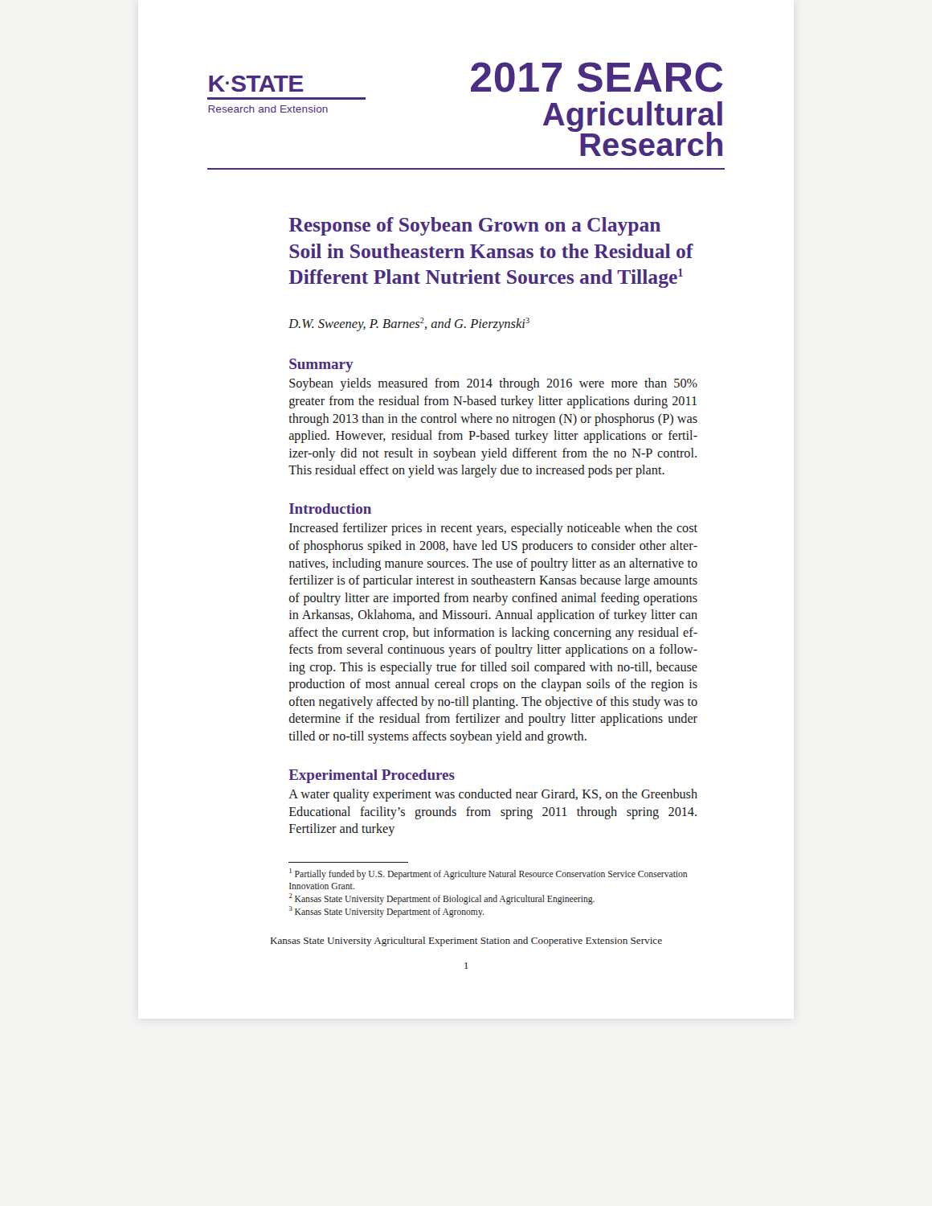K·STATE
Research and Extension
2017 SEARC Agricultural Research
Response of Soybean Grown on a Claypan Soil in Southeastern Kansas to the Residual of Different Plant Nutrient Sources and Tillage1
D.W. Sweeney, P. Barnes2, and G. Pierzynski3
Summary
Soybean yields measured from 2014 through 2016 were more than 50% greater from the residual from N-based turkey litter applications during 2011 through 2013 than in the control where no nitrogen (N) or phosphorus (P) was applied. However, residual from P-based turkey litter applications or fertilizer-only did not result in soybean yield different from the no N-P control. This residual effect on yield was largely due to increased pods per plant.
Introduction
Increased fertilizer prices in recent years, especially noticeable when the cost of phosphorus spiked in 2008, have led US producers to consider other alternatives, including manure sources. The use of poultry litter as an alternative to fertilizer is of particular interest in southeastern Kansas because large amounts of poultry litter are imported from nearby confined animal feeding operations in Arkansas, Oklahoma, and Missouri. Annual application of turkey litter can affect the current crop, but information is lacking concerning any residual effects from several continuous years of poultry litter applications on a following crop. This is especially true for tilled soil compared with no-till, because production of most annual cereal crops on the claypan soils of the region is often negatively affected by no-till planting. The objective of this study was to determine if the residual from fertilizer and poultry litter applications under tilled or no-till systems affects soybean yield and growth.
Experimental Procedures
A water quality experiment was conducted near Girard, KS, on the Greenbush Educational facility’s grounds from spring 2011 through spring 2014. Fertilizer and turkey
1 Partially funded by U.S. Department of Agriculture Natural Resource Conservation Service Conservation Innovation Grant.
2 Kansas State University Department of Biological and Agricultural Engineering.
3 Kansas State University Department of Agronomy.
Kansas State University Agricultural Experiment Station and Cooperative Extension Service
1